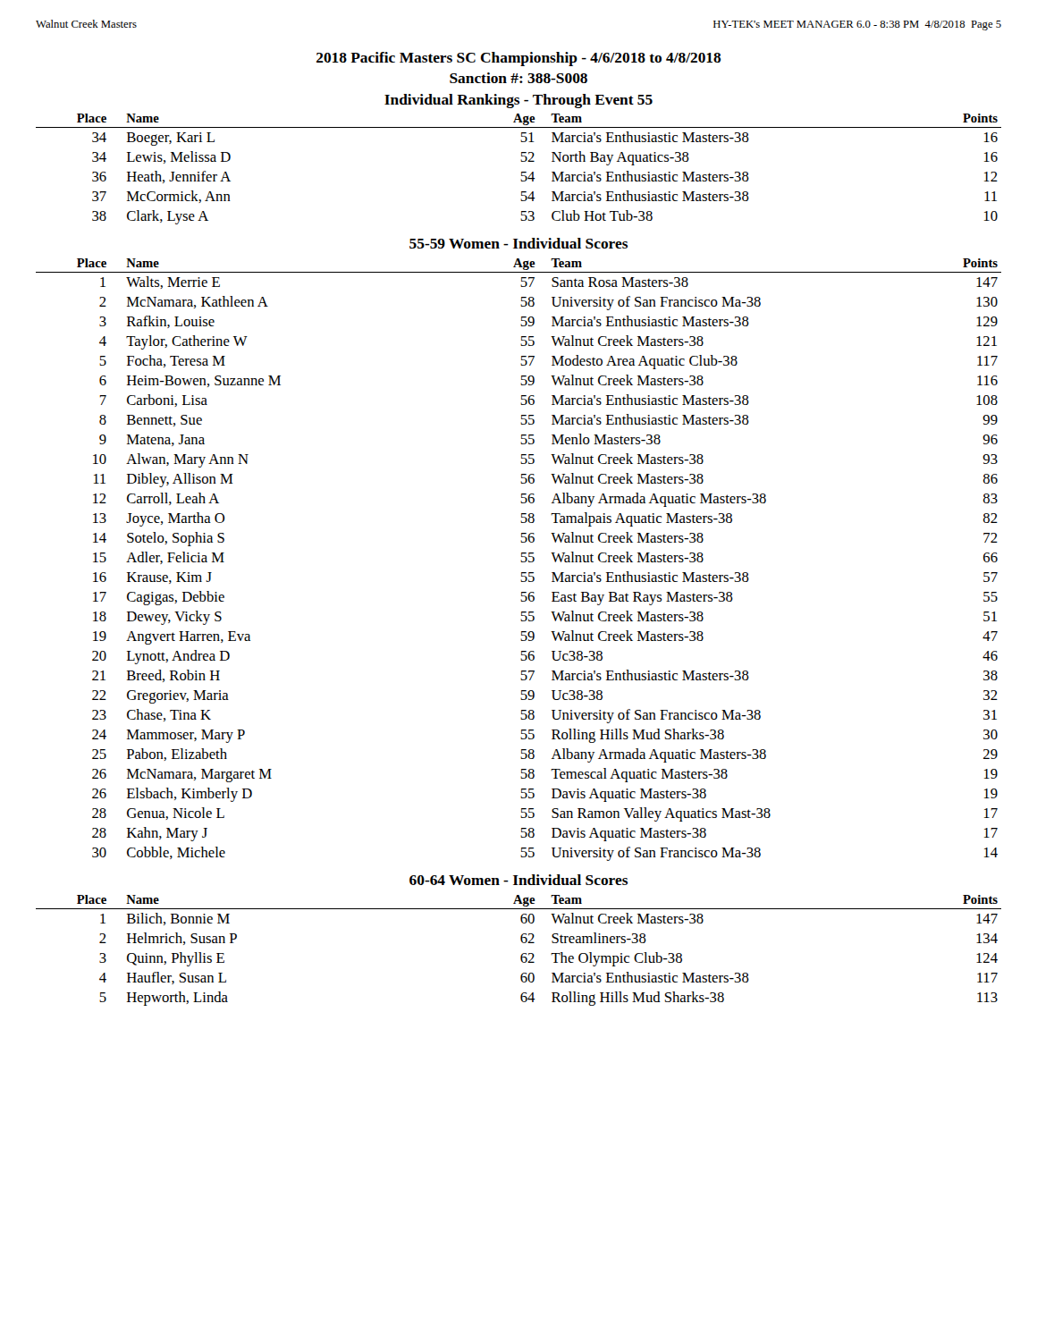Walnut Creek Masters HY-TEK's MEET MANAGER 6.0 - 8:38 PM 4/8/2018 Page 5
2018 Pacific Masters SC Championship - 4/6/2018 to 4/8/2018
Sanction #: 388-S008
Individual Rankings - Through Event 55
| Place | Name | Age | Team | Points |
| --- | --- | --- | --- | --- |
| 34 | Boeger, Kari L | 51 | Marcia's Enthusiastic Masters-38 | 16 |
| 34 | Lewis, Melissa D | 52 | North Bay Aquatics-38 | 16 |
| 36 | Heath, Jennifer A | 54 | Marcia's Enthusiastic Masters-38 | 12 |
| 37 | McCormick, Ann | 54 | Marcia's Enthusiastic Masters-38 | 11 |
| 38 | Clark, Lyse A | 53 | Club Hot Tub-38 | 10 |
55-59 Women - Individual Scores
| Place | Name | Age | Team | Points |
| --- | --- | --- | --- | --- |
| 1 | Walts, Merrie E | 57 | Santa Rosa Masters-38 | 147 |
| 2 | McNamara, Kathleen A | 58 | University of San Francisco Ma-38 | 130 |
| 3 | Rafkin, Louise | 59 | Marcia's Enthusiastic Masters-38 | 129 |
| 4 | Taylor, Catherine W | 55 | Walnut Creek Masters-38 | 121 |
| 5 | Focha, Teresa M | 57 | Modesto Area Aquatic Club-38 | 117 |
| 6 | Heim-Bowen, Suzanne M | 59 | Walnut Creek Masters-38 | 116 |
| 7 | Carboni, Lisa | 56 | Marcia's Enthusiastic Masters-38 | 108 |
| 8 | Bennett, Sue | 55 | Marcia's Enthusiastic Masters-38 | 99 |
| 9 | Matena, Jana | 55 | Menlo Masters-38 | 96 |
| 10 | Alwan, Mary Ann N | 55 | Walnut Creek Masters-38 | 93 |
| 11 | Dibley, Allison M | 56 | Walnut Creek Masters-38 | 86 |
| 12 | Carroll, Leah A | 56 | Albany Armada Aquatic Masters-38 | 83 |
| 13 | Joyce, Martha O | 58 | Tamalpais Aquatic Masters-38 | 82 |
| 14 | Sotelo, Sophia S | 56 | Walnut Creek Masters-38 | 72 |
| 15 | Adler, Felicia M | 55 | Walnut Creek Masters-38 | 66 |
| 16 | Krause, Kim J | 55 | Marcia's Enthusiastic Masters-38 | 57 |
| 17 | Cagigas, Debbie | 56 | East Bay Bat Rays Masters-38 | 55 |
| 18 | Dewey, Vicky S | 55 | Walnut Creek Masters-38 | 51 |
| 19 | Angvert Harren, Eva | 59 | Walnut Creek Masters-38 | 47 |
| 20 | Lynott, Andrea D | 56 | Uc38-38 | 46 |
| 21 | Breed, Robin H | 57 | Marcia's Enthusiastic Masters-38 | 38 |
| 22 | Gregoriev, Maria | 59 | Uc38-38 | 32 |
| 23 | Chase, Tina K | 58 | University of San Francisco Ma-38 | 31 |
| 24 | Mammoser, Mary P | 55 | Rolling Hills Mud Sharks-38 | 30 |
| 25 | Pabon, Elizabeth | 58 | Albany Armada Aquatic Masters-38 | 29 |
| 26 | McNamara, Margaret M | 58 | Temescal Aquatic Masters-38 | 19 |
| 26 | Elsbach, Kimberly D | 55 | Davis Aquatic Masters-38 | 19 |
| 28 | Genua, Nicole L | 55 | San Ramon Valley Aquatics Mast-38 | 17 |
| 28 | Kahn, Mary J | 58 | Davis Aquatic Masters-38 | 17 |
| 30 | Cobble, Michele | 55 | University of San Francisco Ma-38 | 14 |
60-64 Women - Individual Scores
| Place | Name | Age | Team | Points |
| --- | --- | --- | --- | --- |
| 1 | Bilich, Bonnie M | 60 | Walnut Creek Masters-38 | 147 |
| 2 | Helmrich, Susan P | 62 | Streamliners-38 | 134 |
| 3 | Quinn, Phyllis E | 62 | The Olympic Club-38 | 124 |
| 4 | Haufler, Susan L | 60 | Marcia's Enthusiastic Masters-38 | 117 |
| 5 | Hepworth, Linda | 64 | Rolling Hills Mud Sharks-38 | 113 |